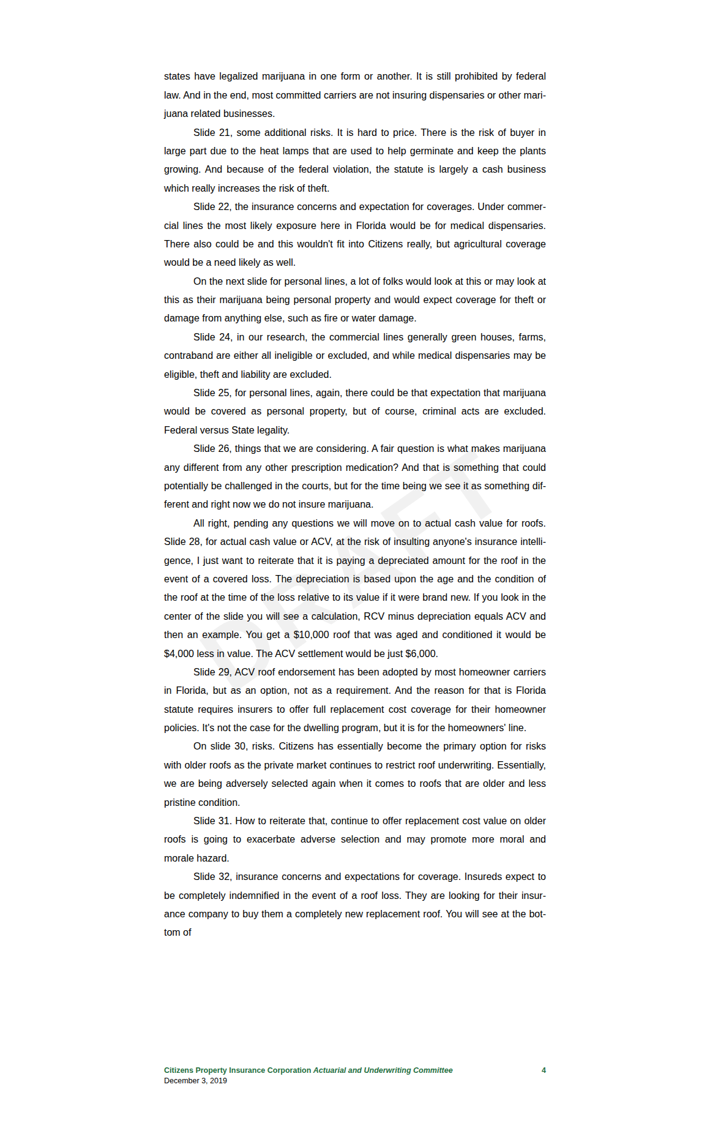DRAFT
states have legalized marijuana in one form or another. It is still prohibited by federal law. And in the end, most committed carriers are not insuring dispensaries or other marijuana related businesses.
Slide 21, some additional risks. It is hard to price. There is the risk of buyer in large part due to the heat lamps that are used to help germinate and keep the plants growing. And because of the federal violation, the statute is largely a cash business which really increases the risk of theft.
Slide 22, the insurance concerns and expectation for coverages. Under commercial lines the most likely exposure here in Florida would be for medical dispensaries. There also could be and this wouldn't fit into Citizens really, but agricultural coverage would be a need likely as well.
On the next slide for personal lines, a lot of folks would look at this or may look at this as their marijuana being personal property and would expect coverage for theft or damage from anything else, such as fire or water damage.
Slide 24, in our research, the commercial lines generally green houses, farms, contraband are either all ineligible or excluded, and while medical dispensaries may be eligible, theft and liability are excluded.
Slide 25, for personal lines, again, there could be that expectation that marijuana would be covered as personal property, but of course, criminal acts are excluded. Federal versus State legality.
Slide 26, things that we are considering. A fair question is what makes marijuana any different from any other prescription medication? And that is something that could potentially be challenged in the courts, but for the time being we see it as something different and right now we do not insure marijuana.
All right, pending any questions we will move on to actual cash value for roofs. Slide 28, for actual cash value or ACV, at the risk of insulting anyone's insurance intelligence, I just want to reiterate that it is paying a depreciated amount for the roof in the event of a covered loss. The depreciation is based upon the age and the condition of the roof at the time of the loss relative to its value if it were brand new. If you look in the center of the slide you will see a calculation, RCV minus depreciation equals ACV and then an example. You get a $10,000 roof that was aged and conditioned it would be $4,000 less in value. The ACV settlement would be just $6,000.
Slide 29, ACV roof endorsement has been adopted by most homeowner carriers in Florida, but as an option, not as a requirement. And the reason for that is Florida statute requires insurers to offer full replacement cost coverage for their homeowner policies. It's not the case for the dwelling program, but it is for the homeowners' line.
On slide 30, risks. Citizens has essentially become the primary option for risks with older roofs as the private market continues to restrict roof underwriting. Essentially, we are being adversely selected again when it comes to roofs that are older and less pristine condition.
Slide 31. How to reiterate that, continue to offer replacement cost value on older roofs is going to exacerbate adverse selection and may promote more moral and morale hazard.
Slide 32, insurance concerns and expectations for coverage. Insureds expect to be completely indemnified in the event of a roof loss. They are looking for their insurance company to buy them a completely new replacement roof. You will see at the bottom of
Citizens Property Insurance Corporation Actuarial and Underwriting Committee
December 3, 2019
4